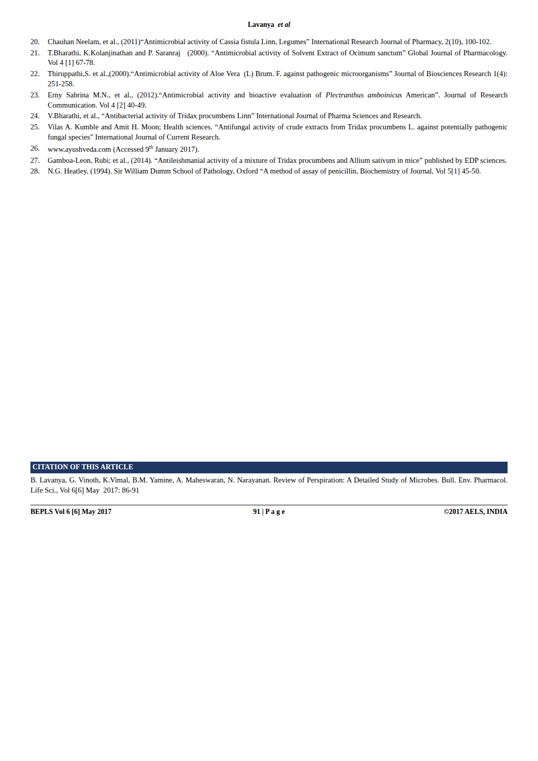Lavanya et al
Chauhan Neelam, et al., (2011)“Antimicrobial activity of Cassia fistula Linn, Legumes” International Research Journal of Pharmacy, 2(10), 100-102.
T.Bharathi, K.Kolanjinathan and P. Saranraj (2000). “Antimicrobial activity of Solvent Extract of Ocimum sanctum” Global Journal of Pharmacology. Vol 4 [1] 67-78.
Thiruppathi,S. et al.,(2000).“Antimicrobial activity of Aloe Vera (L) Brum. F. against pathogenic microorganisms” Journal of Biosciences Research 1(4): 251-258.
Erny Sabrina M.N., et al., (2012).“Antimicrobial activity and bioactive evaluation of Plectranthus amboinicus American”. Journal of Research Communication. Vol 4 [2] 40-49.
V.Bharathi, et al., “Antibacterial activity of Tridax procumbens Linn” International Journal of Pharma Sciences and Research.
Vilas A. Kumble and Amit H. Moon; Health sciences. “Antifungal activity of crude extracts from Tridax procumbens L. against potentially pathogenic fungal species” International Journal of Current Research.
www.ayushveda.com (Accessed 9th January 2017).
Gamboa-Leon, Rubi; et al., (2014). “Antileishmanial activity of a mixture of Tridax procumbens and Allium sativum in mice” published by EDP sciences.
N.G. Heatley, (1994). Sir William Dumm School of Pathology, Oxford “A method of assay of penicillin, Biochemistry of Journal, Vol 5[1] 45-50.
CITATION OF THIS ARTICLE
B. Lavanya, G. Vinoth, K.Vimal, B.M. Yamine, A. Maheswaran, N. Narayanan. Review of Perspiration: A Detailed Study of Microbes. Bull. Env. Pharmacol. Life Sci., Vol 6[6] May 2017: 86-91
BEPLS Vol 6 [6] May 2017
91 | P a g e
©2017 AELS, INDIA